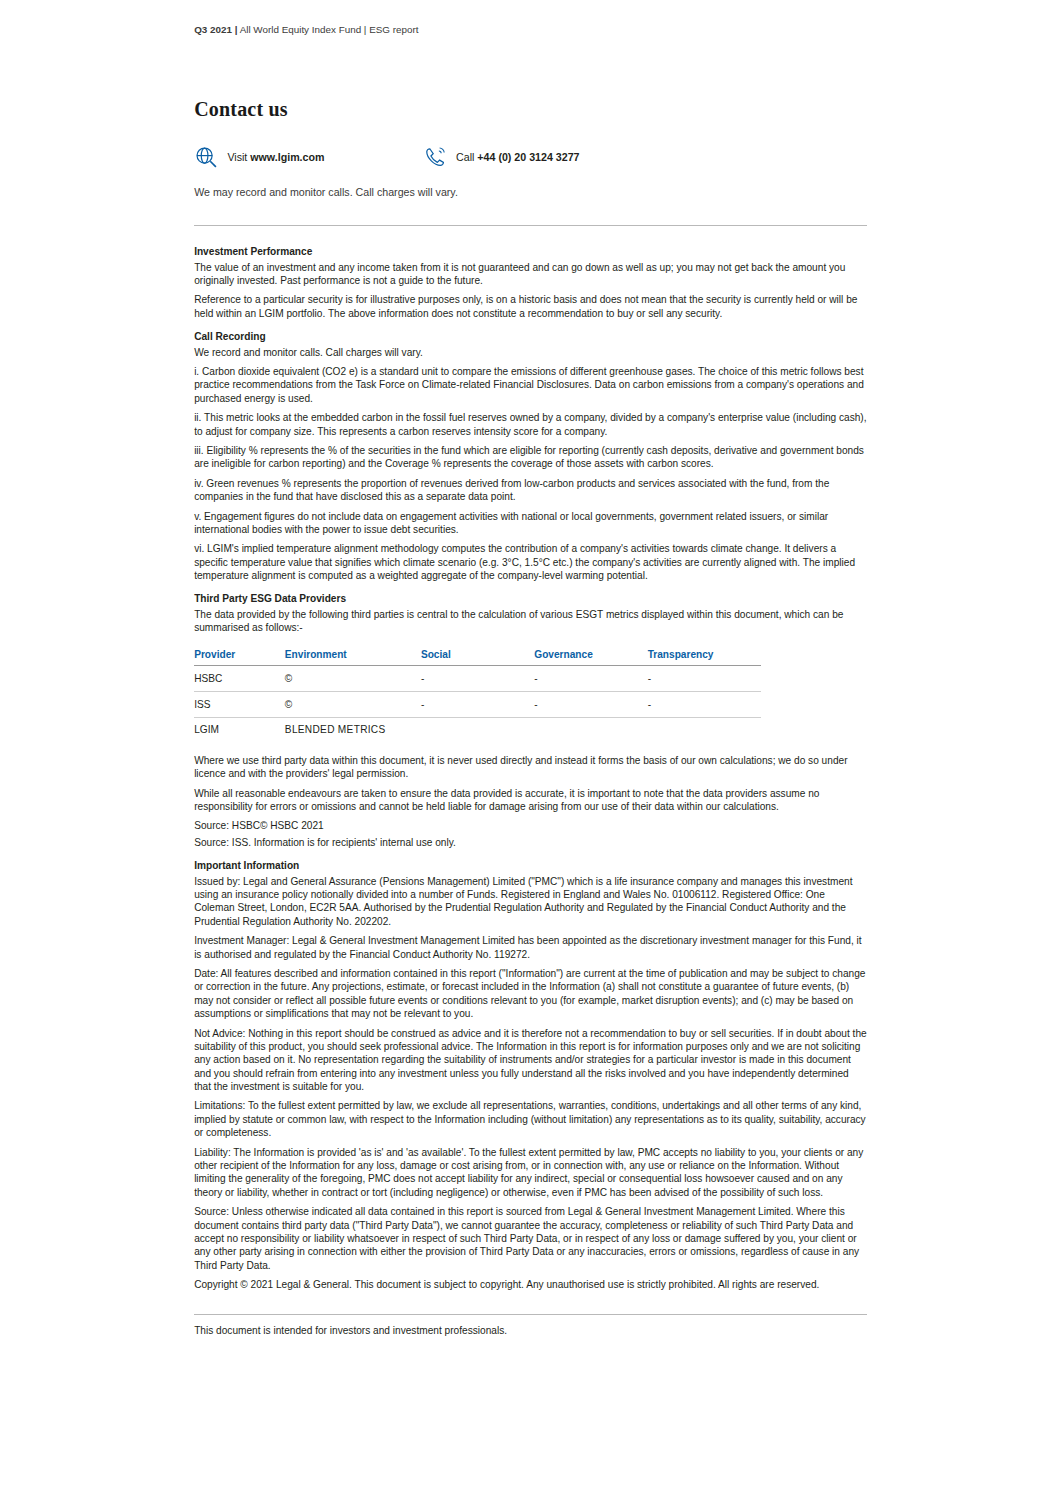Q3 2021 | All World Equity Index Fund | ESG report
Contact us
Visit www.lgim.com
Call +44 (0) 20 3124 3277
We may record and monitor calls. Call charges will vary.
Investment Performance
The value of an investment and any income taken from it is not guaranteed and can go down as well as up; you may not get back the amount you originally invested. Past performance is not a guide to the future.
Reference to a particular security is for illustrative purposes only, is on a historic basis and does not mean that the security is currently held or will be held within an LGIM portfolio. The above information does not constitute a recommendation to buy or sell any security.
Call Recording
We record and monitor calls. Call charges will vary.
i. Carbon dioxide equivalent (CO2 e) is a standard unit to compare the emissions of different greenhouse gases. The choice of this metric follows best practice recommendations from the Task Force on Climate-related Financial Disclosures. Data on carbon emissions from a company's operations and purchased energy is used.
ii. This metric looks at the embedded carbon in the fossil fuel reserves owned by a company, divided by a company's enterprise value (including cash), to adjust for company size. This represents a carbon reserves intensity score for a company.
iii. Eligibility % represents the % of the securities in the fund which are eligible for reporting (currently cash deposits, derivative and government bonds are ineligible for carbon reporting) and the Coverage % represents the coverage of those assets with carbon scores.
iv. Green revenues % represents the proportion of revenues derived from low-carbon products and services associated with the fund, from the companies in the fund that have disclosed this as a separate data point.
v. Engagement figures do not include data on engagement activities with national or local governments, government related issuers, or similar international bodies with the power to issue debt securities.
vi. LGIM's implied temperature alignment methodology computes the contribution of a company's activities towards climate change. It delivers a specific temperature value that signifies which climate scenario (e.g. 3°C, 1.5°C etc.) the company's activities are currently aligned with. The implied temperature alignment is computed as a weighted aggregate of the company-level warming potential.
Third Party ESG Data Providers
The data provided by the following third parties is central to the calculation of various ESGT metrics displayed within this document, which can be summarised as follows:-
| Provider | Environment | Social | Governance | Transparency |
| --- | --- | --- | --- | --- |
| HSBC | © | - | - | - |
| ISS | © | - | - | - |
| LGIM | BLENDED METRICS |
Where we use third party data within this document, it is never used directly and instead it forms the basis of our own calculations; we do so under licence and with the providers' legal permission.
While all reasonable endeavours are taken to ensure the data provided is accurate, it is important to note that the data providers assume no responsibility for errors or omissions and cannot be held liable for damage arising from our use of their data within our calculations.
Source: HSBC© HSBC 2021
Source: ISS. Information is for recipients' internal use only.
Important Information
Issued by: Legal and General Assurance (Pensions Management) Limited ("PMC") which is a life insurance company and manages this investment using an insurance policy notionally divided into a number of Funds. Registered in England and Wales No. 01006112. Registered Office: One Coleman Street, London, EC2R 5AA. Authorised by the Prudential Regulation Authority and Regulated by the Financial Conduct Authority and the Prudential Regulation Authority No. 202202.
Investment Manager: Legal & General Investment Management Limited has been appointed as the discretionary investment manager for this Fund, it is authorised and regulated by the Financial Conduct Authority No. 119272.
Date: All features described and information contained in this report ("Information") are current at the time of publication and may be subject to change or correction in the future. Any projections, estimate, or forecast included in the Information (a) shall not constitute a guarantee of future events, (b) may not consider or reflect all possible future events or conditions relevant to you (for example, market disruption events); and (c) may be based on assumptions or simplifications that may not be relevant to you.
Not Advice: Nothing in this report should be construed as advice and it is therefore not a recommendation to buy or sell securities. If in doubt about the suitability of this product, you should seek professional advice. The Information in this report is for information purposes only and we are not soliciting any action based on it. No representation regarding the suitability of instruments and/or strategies for a particular investor is made in this document and you should refrain from entering into any investment unless you fully understand all the risks involved and you have independently determined that the investment is suitable for you.
Limitations: To the fullest extent permitted by law, we exclude all representations, warranties, conditions, undertakings and all other terms of any kind, implied by statute or common law, with respect to the Information including (without limitation) any representations as to its quality, suitability, accuracy or completeness.
Liability: The Information is provided 'as is' and 'as available'. To the fullest extent permitted by law, PMC accepts no liability to you, your clients or any other recipient of the Information for any loss, damage or cost arising from, or in connection with, any use or reliance on the Information. Without limiting the generality of the foregoing, PMC does not accept liability for any indirect, special or consequential loss howsoever caused and on any theory or liability, whether in contract or tort (including negligence) or otherwise, even if PMC has been advised of the possibility of such loss.
Source: Unless otherwise indicated all data contained in this report is sourced from Legal & General Investment Management Limited. Where this document contains third party data ("Third Party Data"), we cannot guarantee the accuracy, completeness or reliability of such Third Party Data and accept no responsibility or liability whatsoever in respect of such Third Party Data, or in respect of any loss or damage suffered by you, your client or any other party arising in connection with either the provision of Third Party Data or any inaccuracies, errors or omissions, regardless of cause in any Third Party Data.
Copyright © 2021 Legal & General. This document is subject to copyright. Any unauthorised use is strictly prohibited. All rights are reserved.
This document is intended for investors and investment professionals.